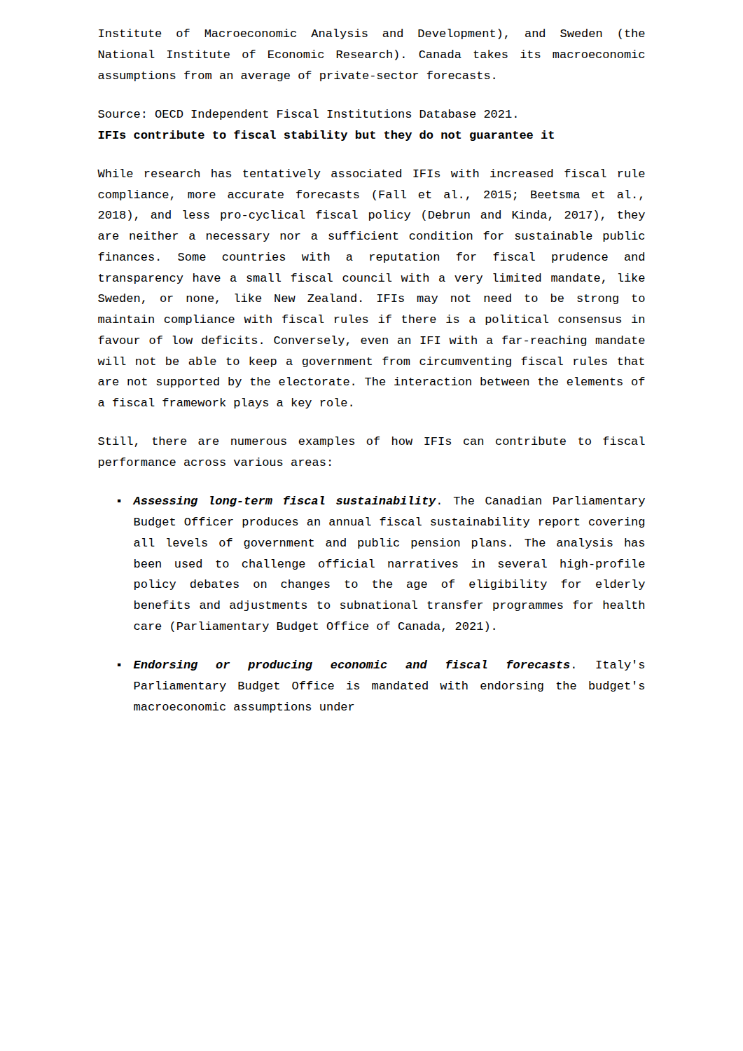Institute of Macroeconomic Analysis and Development), and Sweden (the National Institute of Economic Research). Canada takes its macroeconomic assumptions from an average of private-sector forecasts.
Source: OECD Independent Fiscal Institutions Database 2021.
IFIs contribute to fiscal stability but they do not guarantee it
While research has tentatively associated IFIs with increased fiscal rule compliance, more accurate forecasts (Fall et al., 2015; Beetsma et al., 2018), and less pro-cyclical fiscal policy (Debrun and Kinda, 2017), they are neither a necessary nor a sufficient condition for sustainable public finances. Some countries with a reputation for fiscal prudence and transparency have a small fiscal council with a very limited mandate, like Sweden, or none, like New Zealand. IFIs may not need to be strong to maintain compliance with fiscal rules if there is a political consensus in favour of low deficits. Conversely, even an IFI with a far-reaching mandate will not be able to keep a government from circumventing fiscal rules that are not supported by the electorate. The interaction between the elements of a fiscal framework plays a key role.
Still, there are numerous examples of how IFIs can contribute to fiscal performance across various areas:
Assessing long-term fiscal sustainability. The Canadian Parliamentary Budget Officer produces an annual fiscal sustainability report covering all levels of government and public pension plans. The analysis has been used to challenge official narratives in several high-profile policy debates on changes to the age of eligibility for elderly benefits and adjustments to subnational transfer programmes for health care (Parliamentary Budget Office of Canada, 2021).
Endorsing or producing economic and fiscal forecasts. Italy's Parliamentary Budget Office is mandated with endorsing the budget's macroeconomic assumptions under